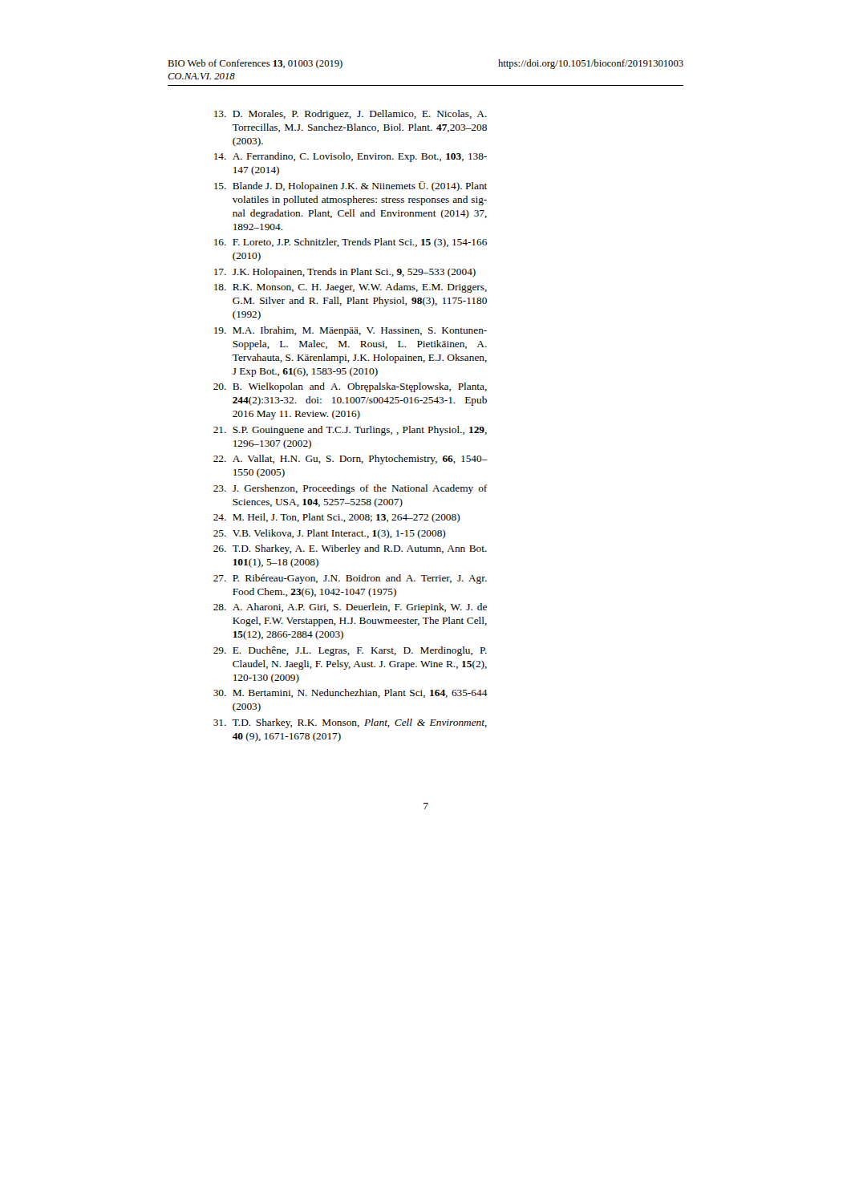BIO Web of Conferences 13, 01003 (2019)
CO.NA.VI. 2018
https://doi.org/10.1051/bioconf/20191301003
13. D. Morales, P. Rodriguez, J. Dellamico, E. Nicolas, A. Torrecillas, M.J. Sanchez-Blanco, Biol. Plant. 47,203–208 (2003).
14. A. Ferrandino, C. Lovisolo, Environ. Exp. Bot., 103, 138-147 (2014)
15. Blande J. D, Holopainen J.K. & Niinemets Ü. (2014). Plant volatiles in polluted atmospheres: stress responses and signal degradation. Plant, Cell and Environment (2014) 37, 1892–1904.
16. F. Loreto, J.P. Schnitzler, Trends Plant Sci., 15 (3), 154-166 (2010)
17. J.K. Holopainen, Trends in Plant Sci., 9, 529–533 (2004)
18. R.K. Monson, C. H. Jaeger, W.W. Adams, E.M. Driggers, G.M. Silver and R. Fall, Plant Physiol, 98(3), 1175-1180 (1992)
19. M.A. Ibrahim, M. Mäenpää, V. Hassinen, S. Kontunen-Soppela, L. Malec, M. Rousi, L. Pietikäinen, A. Tervahauta, S. Kärenlampi, J.K. Holopainen, E.J. Oksanen, J Exp Bot., 61(6), 1583-95 (2010)
20. B. Wielkopolan and A. Obrępalska-Stęplowska, Planta, 244(2):313-32. doi: 10.1007/s00425-016-2543-1. Epub 2016 May 11. Review. (2016)
21. S.P. Gouinguene and T.C.J. Turlings, , Plant Physiol., 129, 1296–1307 (2002)
22. A. Vallat, H.N. Gu, S. Dorn, Phytochemistry, 66, 1540–1550 (2005)
23. J. Gershenzon, Proceedings of the National Academy of Sciences, USA, 104, 5257–5258 (2007)
24. M. Heil, J. Ton, Plant Sci., 2008; 13, 264–272 (2008)
25. V.B. Velikova, J. Plant Interact., 1(3), 1-15 (2008)
26. T.D. Sharkey, A. E. Wiberley and R.D. Autumn, Ann Bot. 101(1), 5–18 (2008)
27. P. Ribéreau-Gayon, J.N. Boidron and A. Terrier, J. Agr. Food Chem., 23(6), 1042-1047 (1975)
28. A. Aharoni, A.P. Giri, S. Deuerlein, F. Griepink, W. J. de Kogel, F.W. Verstappen, H.J. Bouwmeester, The Plant Cell, 15(12), 2866-2884 (2003)
29. E. Duchêne, J.L. Legras, F. Karst, D. Merdinoglu, P. Claudel, N. Jaegli, F. Pelsy, Aust. J. Grape. Wine R., 15(2), 120-130 (2009)
30. M. Bertamini, N. Nedunchezhian, Plant Sci, 164, 635-644 (2003)
31. T.D. Sharkey, R.K. Monson, Plant, Cell & Environment, 40 (9), 1671-1678 (2017)
7